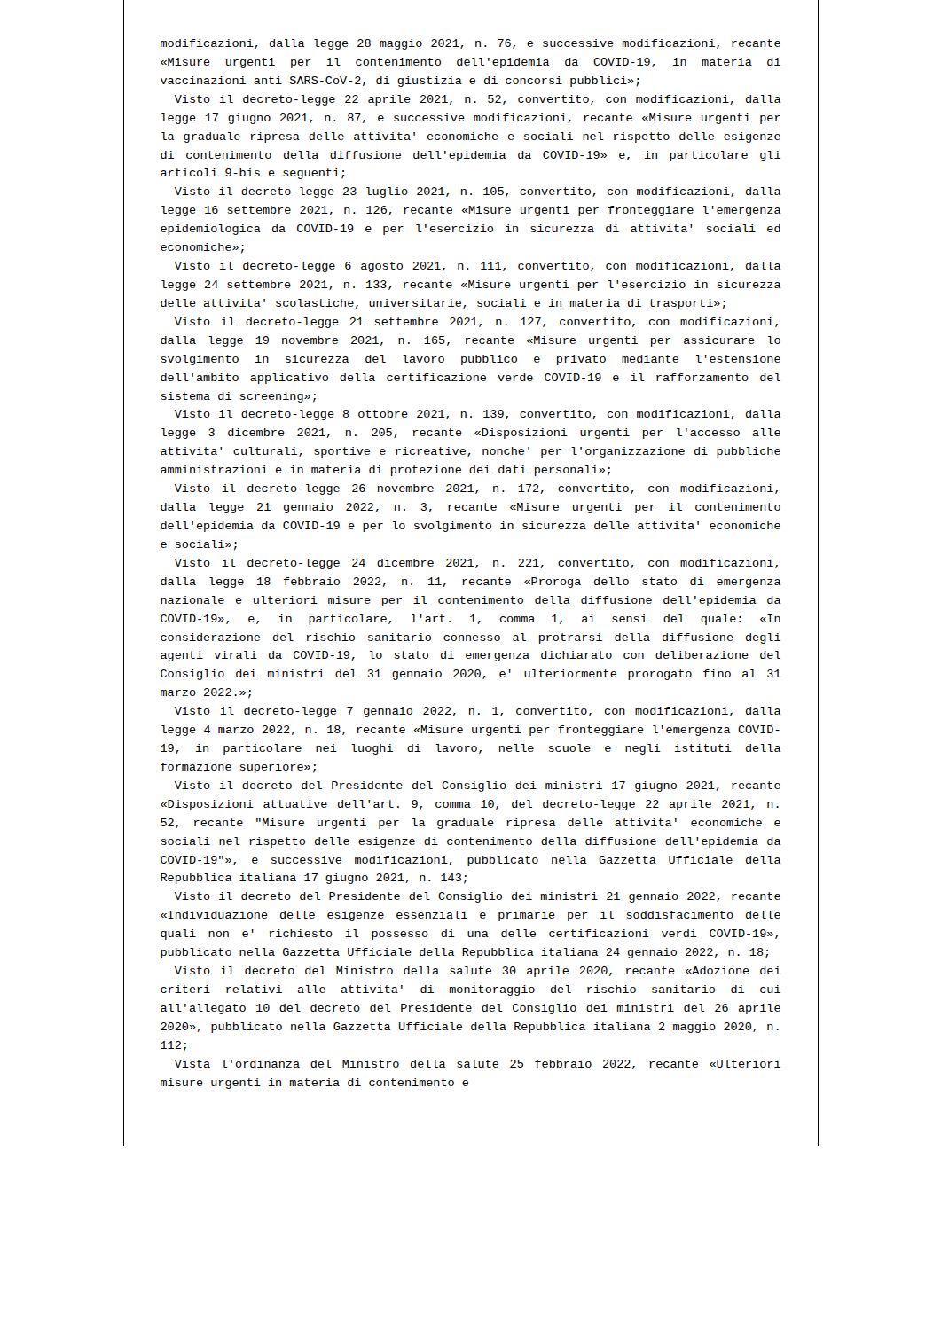modificazioni, dalla legge 28 maggio 2021, n. 76, e successive modificazioni, recante «Misure urgenti per il contenimento dell'epidemia da COVID-19, in materia di vaccinazioni anti SARS-CoV-2, di giustizia e di concorsi pubblici»;
Visto il decreto-legge 22 aprile 2021, n. 52, convertito, con modificazioni, dalla legge 17 giugno 2021, n. 87, e successive modificazioni, recante «Misure urgenti per la graduale ripresa delle attivita' economiche e sociali nel rispetto delle esigenze di contenimento della diffusione dell'epidemia da COVID-19» e, in particolare gli articoli 9-bis e seguenti;
Visto il decreto-legge 23 luglio 2021, n. 105, convertito, con modificazioni, dalla legge 16 settembre 2021, n. 126, recante «Misure urgenti per fronteggiare l'emergenza epidemiologica da COVID-19 e per l'esercizio in sicurezza di attivita' sociali ed economiche»;
Visto il decreto-legge 6 agosto 2021, n. 111, convertito, con modificazioni, dalla legge 24 settembre 2021, n. 133, recante «Misure urgenti per l'esercizio in sicurezza delle attivita' scolastiche, universitarie, sociali e in materia di trasporti»;
Visto il decreto-legge 21 settembre 2021, n. 127, convertito, con modificazioni, dalla legge 19 novembre 2021, n. 165, recante «Misure urgenti per assicurare lo svolgimento in sicurezza del lavoro pubblico e privato mediante l'estensione dell'ambito applicativo della certificazione verde COVID-19 e il rafforzamento del sistema di screening»;
Visto il decreto-legge 8 ottobre 2021, n. 139, convertito, con modificazioni, dalla legge 3 dicembre 2021, n. 205, recante «Disposizioni urgenti per l'accesso alle attivita' culturali, sportive e ricreative, nonche' per l'organizzazione di pubbliche amministrazioni e in materia di protezione dei dati personali»;
Visto il decreto-legge 26 novembre 2021, n. 172, convertito, con modificazioni, dalla legge 21 gennaio 2022, n. 3, recante «Misure urgenti per il contenimento dell'epidemia da COVID-19 e per lo svolgimento in sicurezza delle attivita' economiche e sociali»;
Visto il decreto-legge 24 dicembre 2021, n. 221, convertito, con modificazioni, dalla legge 18 febbraio 2022, n. 11, recante «Proroga dello stato di emergenza nazionale e ulteriori misure per il contenimento della diffusione dell'epidemia da COVID-19», e, in particolare, l'art. 1, comma 1, ai sensi del quale: «In considerazione del rischio sanitario connesso al protrarsi della diffusione degli agenti virali da COVID-19, lo stato di emergenza dichiarato con deliberazione del Consiglio dei ministri del 31 gennaio 2020, e' ulteriormente prorogato fino al 31 marzo 2022.»;
Visto il decreto-legge 7 gennaio 2022, n. 1, convertito, con modificazioni, dalla legge 4 marzo 2022, n. 18, recante «Misure urgenti per fronteggiare l'emergenza COVID-19, in particolare nei luoghi di lavoro, nelle scuole e negli istituti della formazione superiore»;
Visto il decreto del Presidente del Consiglio dei ministri 17 giugno 2021, recante «Disposizioni attuative dell'art. 9, comma 10, del decreto-legge 22 aprile 2021, n. 52, recante "Misure urgenti per la graduale ripresa delle attivita' economiche e sociali nel rispetto delle esigenze di contenimento della diffusione dell'epidemia da COVID-19"», e successive modificazioni, pubblicato nella Gazzetta Ufficiale della Repubblica italiana 17 giugno 2021, n. 143;
Visto il decreto del Presidente del Consiglio dei ministri 21 gennaio 2022, recante «Individuazione delle esigenze essenziali e primarie per il soddisfacimento delle quali non e' richiesto il possesso di una delle certificazioni verdi COVID-19», pubblicato nella Gazzetta Ufficiale della Repubblica italiana 24 gennaio 2022, n. 18;
Visto il decreto del Ministro della salute 30 aprile 2020, recante «Adozione dei criteri relativi alle attivita' di monitoraggio del rischio sanitario di cui all'allegato 10 del decreto del Presidente del Consiglio dei ministri del 26 aprile 2020», pubblicato nella Gazzetta Ufficiale della Repubblica italiana 2 maggio 2020, n. 112;
Vista l'ordinanza del Ministro della salute 25 febbraio 2022, recante «Ulteriori misure urgenti in materia di contenimento e